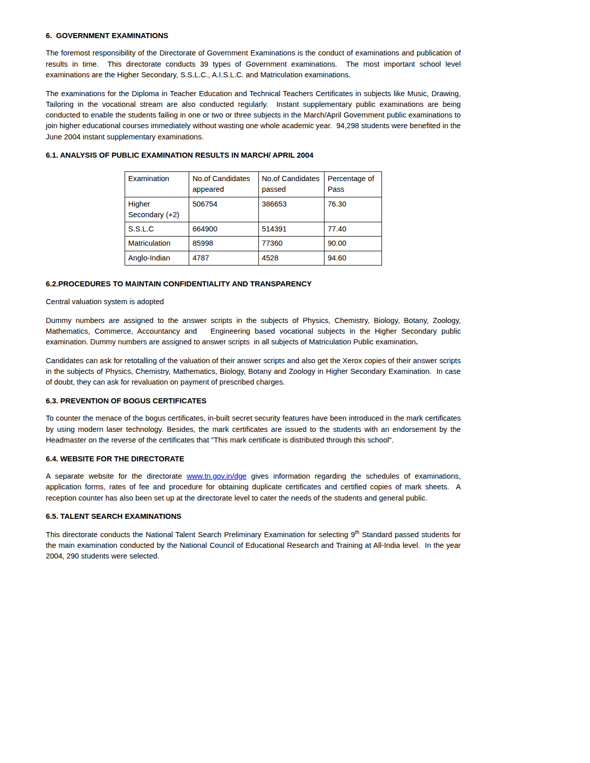6. GOVERNMENT EXAMINATIONS
The foremost responsibility of the Directorate of Government Examinations is the conduct of examinations and publication of results in time. This directorate conducts 39 types of Government examinations. The most important school level examinations are the Higher Secondary, S.S.L.C., A.I.S.L.C. and Matriculation examinations.
The examinations for the Diploma in Teacher Education and Technical Teachers Certificates in subjects like Music, Drawing, Tailoring in the vocational stream are also conducted regularly. Instant supplementary public examinations are being conducted to enable the students failing in one or two or three subjects in the March/April Government public examinations to join higher educational courses immediately without wasting one whole academic year. 94,298 students were benefited in the June 2004 instant supplementary examinations.
6.1. ANALYSIS OF PUBLIC EXAMINATION RESULTS IN MARCH/ APRIL 2004
| Examination | No.of Candidates appeared | No.of Candidates passed | Percentage of Pass |
| Higher Secondary (+2) | 506754 | 386653 | 76.30 |
| S.S.L.C | 664900 | 514391 | 77.40 |
| Matriculation | 85998 | 77360 | 90.00 |
| Anglo-Indian | 4787 | 4528 | 94.60 |
6.2.PROCEDURES TO MAINTAIN CONFIDENTIALITY AND TRANSPARENCY
Central valuation system is adopted
Dummy numbers are assigned to the answer scripts in the subjects of Physics, Chemistry, Biology, Botany, Zoology, Mathematics, Commerce, Accountancy and Engineering based vocational subjects in the Higher Secondary public examination. Dummy numbers are assigned to answer scripts in all subjects of Matriculation Public examination.
Candidates can ask for retotalling of the valuation of their answer scripts and also get the Xerox copies of their answer scripts in the subjects of Physics, Chemistry, Mathematics, Biology, Botany and Zoology in Higher Secondary Examination. In case of doubt, they can ask for revaluation on payment of prescribed charges.
6.3. PREVENTION OF BOGUS CERTIFICATES
To counter the menace of the bogus certificates, in-built secret security features have been introduced in the mark certificates by using modern laser technology. Besides, the mark certificates are issued to the students with an endorsement by the Headmaster on the reverse of the certificates that "This mark certificate is distributed through this school".
6.4. WEBSITE FOR THE DIRECTORATE
A separate website for the directorate www.tn.gov.in/dge gives information regarding the schedules of examinations, application forms, rates of fee and procedure for obtaining duplicate certificates and certified copies of mark sheets. A reception counter has also been set up at the directorate level to cater the needs of the students and general public.
6.5. TALENT SEARCH EXAMINATIONS
This directorate conducts the National Talent Search Preliminary Examination for selecting 9th Standard passed students for the main examination conducted by the National Council of Educational Research and Training at All-India level. In the year 2004, 290 students were selected.